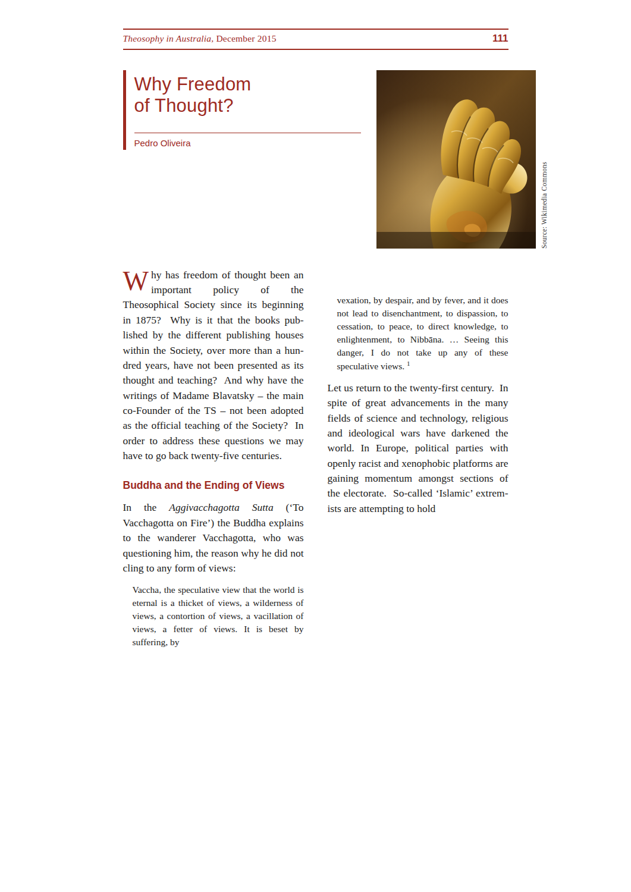Theosophy in Australia, December 2015
111
Why Freedom
of Thought?
Pedro Oliveira
Source: Wikimedia Commons
Why has freedom of thought been an important policy of the Theosophical Society since its beginning in 1875? Why is it that the books published by the different publishing houses within the Society, over more than a hundred years, have not been presented as its thought and teaching? And why have the writings of Madame Blavatsky – the main co-Founder of the TS – not been adopted as the official teaching of the Society? In order to address these questions we may have to go back twenty-five centuries.
Buddha and the Ending of Views
In the Aggivacchagotta Sutta (‘To Vacchagotta on Fire’) the Buddha explains to the wanderer Vacchagotta, who was questioning him, the reason why he did not cling to any form of views:
Vaccha, the speculative view that the world is eternal is a thicket of views, a wilderness of views, a contortion of views, a vacillation of views, a fetter of views. It is beset by suffering, by
vexation, by despair, and by fever, and it does not lead to disenchantment, to dispassion, to cessation, to peace, to direct knowledge, to enlightenment, to Nibbāna. … Seeing this danger, I do not take up any of these speculative views. 1
Let us return to the twenty-first century. In spite of great advancements in the many fields of science and technology, religious and ideological wars have darkened the world. In Europe, political parties with openly racist and xenophobic platforms are gaining momentum amongst sections of the electorate. So-called ‘Islamic’ extremists are attempting to hold